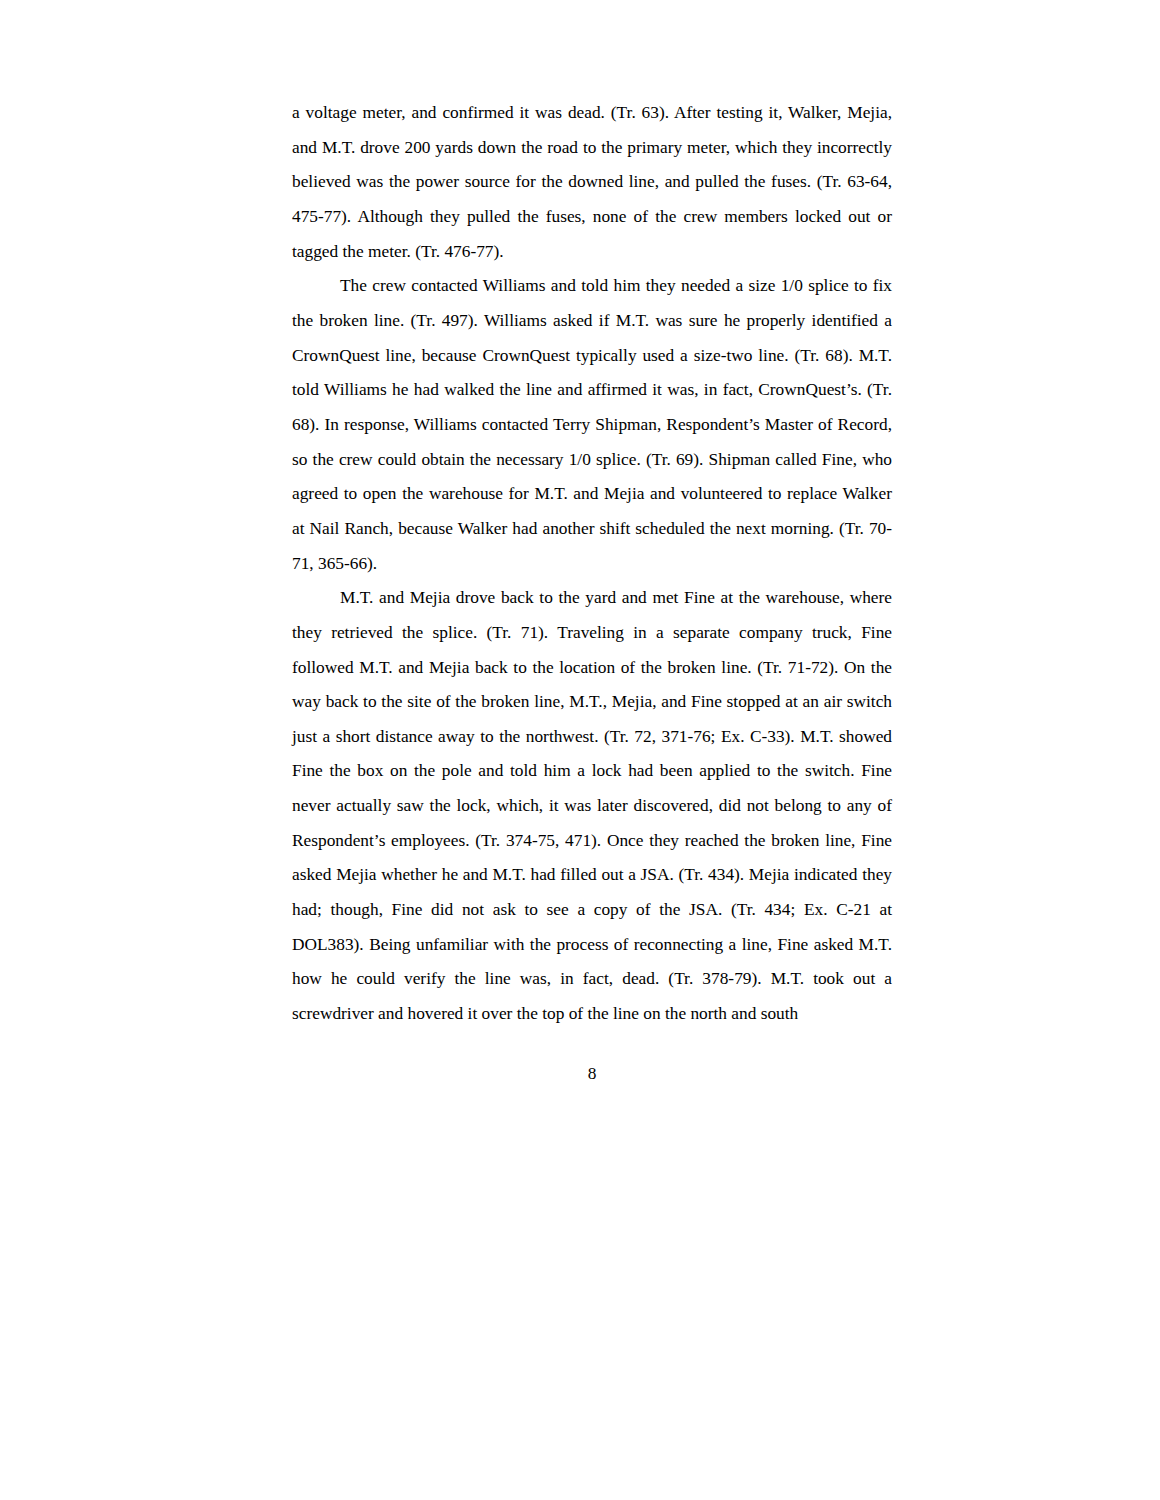a voltage meter, and confirmed it was dead. (Tr. 63). After testing it, Walker, Mejia, and M.T. drove 200 yards down the road to the primary meter, which they incorrectly believed was the power source for the downed line, and pulled the fuses. (Tr. 63-64, 475-77). Although they pulled the fuses, none of the crew members locked out or tagged the meter. (Tr. 476-77).
The crew contacted Williams and told him they needed a size 1/0 splice to fix the broken line. (Tr. 497). Williams asked if M.T. was sure he properly identified a CrownQuest line, because CrownQuest typically used a size-two line. (Tr. 68). M.T. told Williams he had walked the line and affirmed it was, in fact, CrownQuest’s. (Tr. 68). In response, Williams contacted Terry Shipman, Respondent’s Master of Record, so the crew could obtain the necessary 1/0 splice. (Tr. 69). Shipman called Fine, who agreed to open the warehouse for M.T. and Mejia and volunteered to replace Walker at Nail Ranch, because Walker had another shift scheduled the next morning. (Tr. 70-71, 365-66).
M.T. and Mejia drove back to the yard and met Fine at the warehouse, where they retrieved the splice. (Tr. 71). Traveling in a separate company truck, Fine followed M.T. and Mejia back to the location of the broken line. (Tr. 71-72). On the way back to the site of the broken line, M.T., Mejia, and Fine stopped at an air switch just a short distance away to the northwest. (Tr. 72, 371-76; Ex. C-33). M.T. showed Fine the box on the pole and told him a lock had been applied to the switch. Fine never actually saw the lock, which, it was later discovered, did not belong to any of Respondent’s employees. (Tr. 374-75, 471). Once they reached the broken line, Fine asked Mejia whether he and M.T. had filled out a JSA. (Tr. 434). Mejia indicated they had; though, Fine did not ask to see a copy of the JSA. (Tr. 434; Ex. C-21 at DOL383). Being unfamiliar with the process of reconnecting a line, Fine asked M.T. how he could verify the line was, in fact, dead. (Tr. 378-79). M.T. took out a screwdriver and hovered it over the top of the line on the north and south
8